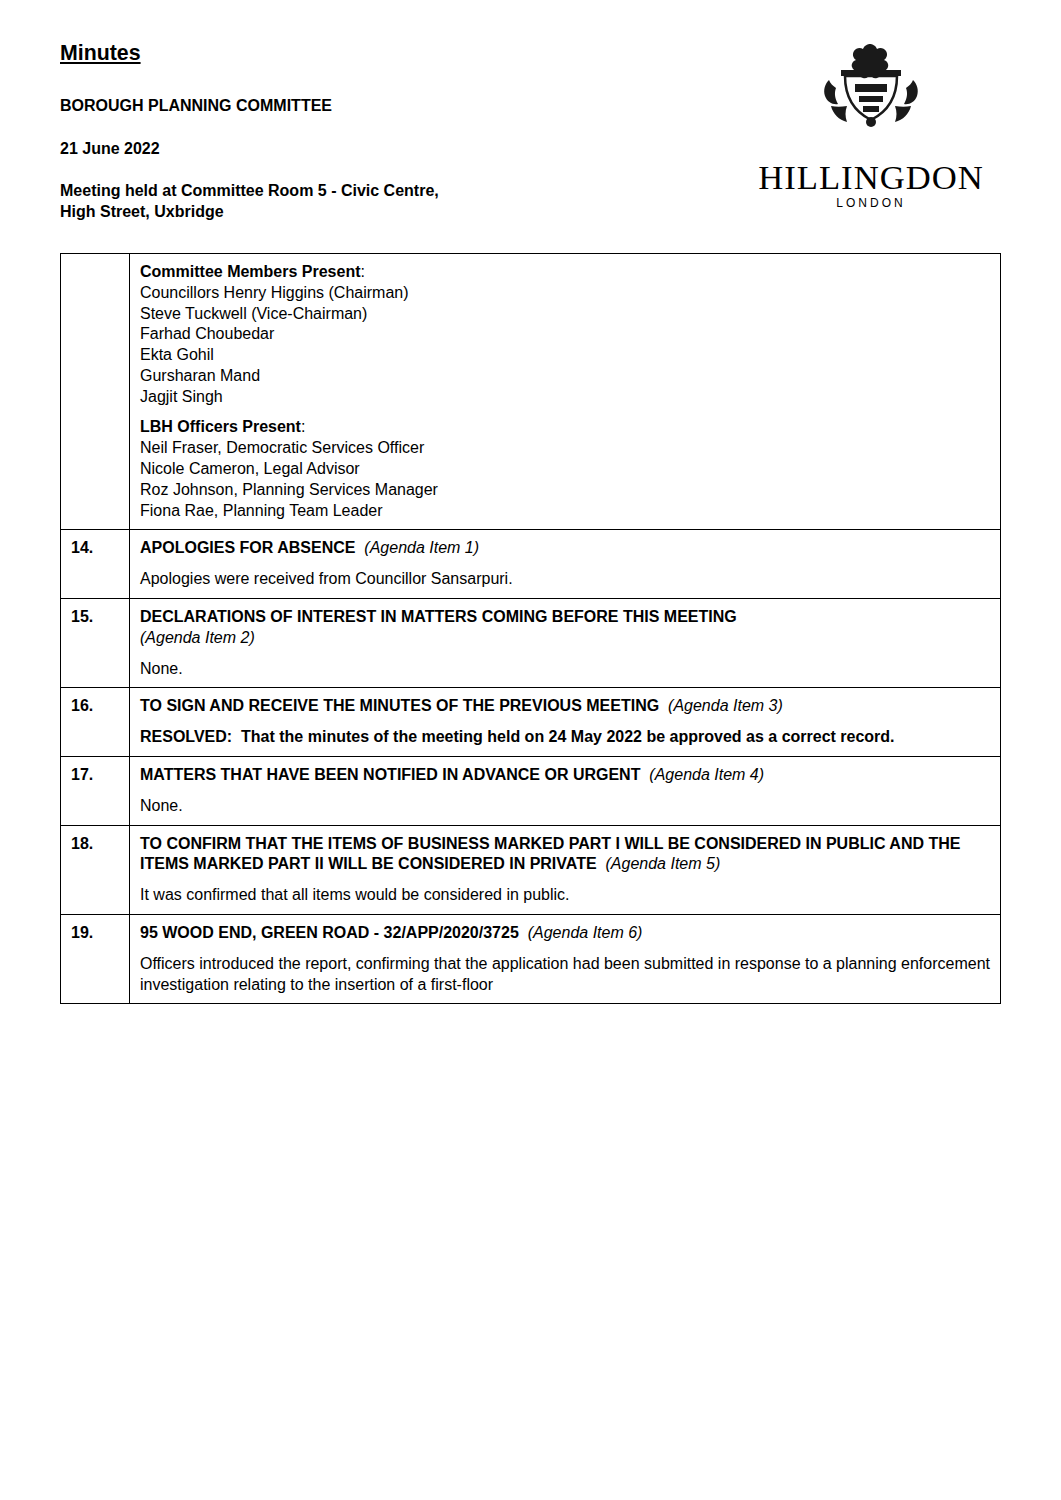Minutes
BOROUGH PLANNING COMMITTEE
21 June 2022
Meeting held at Committee Room 5 - Civic Centre,
High Street, Uxbridge
HILLINGDON
LONDON
| | Committee Members Present : Councillors Henry Higgins (Chairman) Steve Tuckwell (Vice-Chairman) Farhad Choubedar Ekta Gohil Gursharan Mand Jagjit Singh LBH Officers Present : Neil Fraser, Democratic Services Officer Nicole Cameron, Legal Advisor Roz Johnson, Planning Services Manager Fiona Rae, Planning Team Leader |
| 14. | APOLOGIES FOR ABSENCE (Agenda Item 1) Apologies were received from Councillor Sansarpuri. |
| 15. | DECLARATIONS OF INTEREST IN MATTERS COMING BEFORE THIS MEETING (Agenda Item 2) None. |
| 16. | TO SIGN AND RECEIVE THE MINUTES OF THE PREVIOUS MEETING (Agenda Item 3) RESOLVED: That the minutes of the meeting held on 24 May 2022 be approved as a correct record. |
| 17. | MATTERS THAT HAVE BEEN NOTIFIED IN ADVANCE OR URGENT (Agenda Item 4) None. |
| 18. | TO CONFIRM THAT THE ITEMS OF BUSINESS MARKED PART I WILL BE CONSIDERED IN PUBLIC AND THE ITEMS MARKED PART II WILL BE CONSIDERED IN PRIVATE (Agenda Item 5) It was confirmed that all items would be considered in public. |
| 19. | 95 WOOD END, GREEN ROAD - 32/APP/2020/3725 (Agenda Item 6) Officers introduced the report, confirming that the application had been submitted in response to a planning enforcement investigation relating to the insertion of a first-floor |